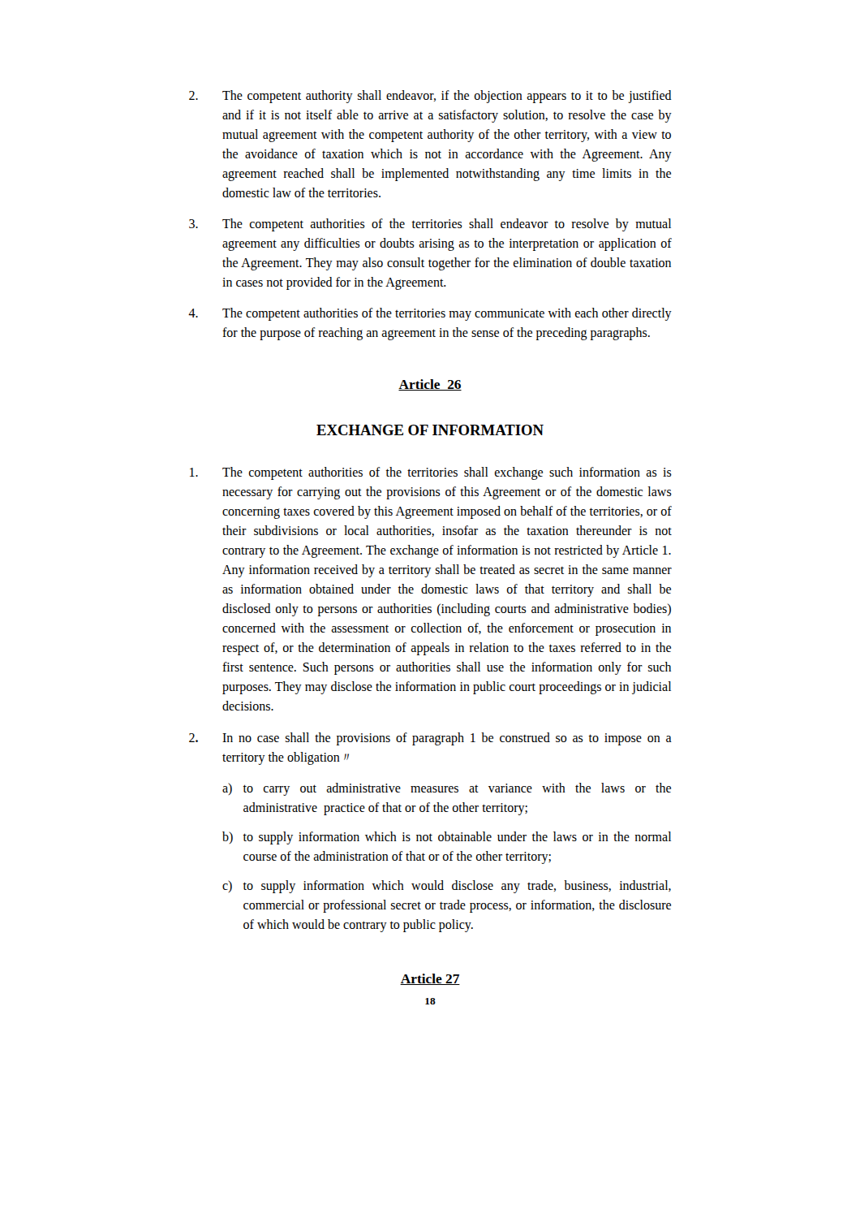2.
The competent authority shall endeavor, if the objection appears to it to be justified and if it is not itself able to arrive at a satisfactory solution, to resolve the case by mutual agreement with the competent authority of the other territory, with a view to the avoidance of taxation which is not in accordance with the Agreement. Any agreement reached shall be implemented notwithstanding any time limits in the domestic law of the territories.
3.
The competent authorities of the territories shall endeavor to resolve by mutual agreement any difficulties or doubts arising as to the interpretation or application of the Agreement. They may also consult together for the elimination of double taxation in cases not provided for in the Agreement.
4.
The competent authorities of the territories may communicate with each other directly for the purpose of reaching an agreement in the sense of the preceding paragraphs.
Article 26
EXCHANGE OF INFORMATION
1.
The competent authorities of the territories shall exchange such information as is necessary for carrying out the provisions of this Agreement or of the domestic laws concerning taxes covered by this Agreement imposed on behalf of the territories, or of their subdivisions or local authorities, insofar as the taxation thereunder is not contrary to the Agreement. The exchange of information is not restricted by Article 1. Any information received by a territory shall be treated as secret in the same manner as information obtained under the domestic laws of that territory and shall be disclosed only to persons or authorities (including courts and administrative bodies) concerned with the assessment or collection of, the enforcement or prosecution in respect of, or the determination of appeals in relation to the taxes referred to in the first sentence. Such persons or authorities shall use the information only for such purposes. They may disclose the information in public court proceedings or in judicial decisions.
2.
In no case shall the provisions of paragraph 1 be construed so as to impose on a territory the obligation〃
a) to carry out administrative measures at variance with the laws or the administrative practice of that or of the other territory;
b) to supply information which is not obtainable under the laws or in the normal course of the administration of that or of the other territory;
c) to supply information which would disclose any trade, business, industrial, commercial or professional secret or trade process, or information, the disclosure of which would be contrary to public policy.
Article 27
18